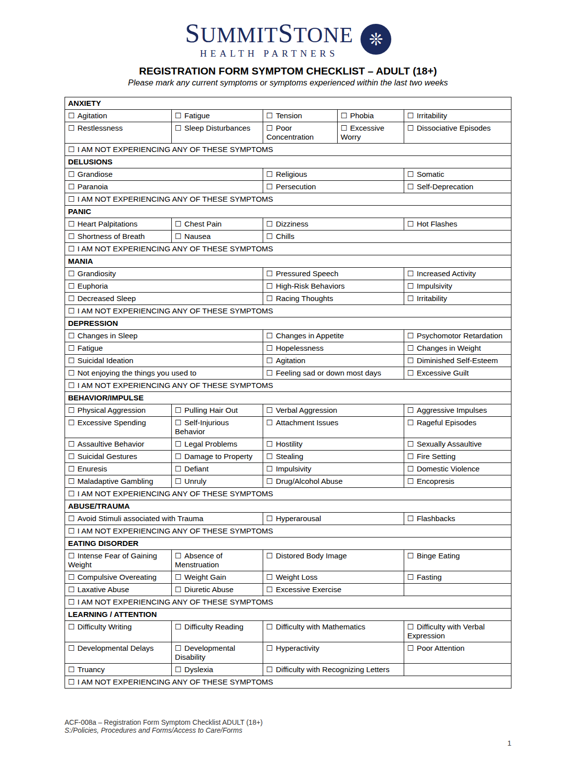SUMMITSTONE
HEALTH PARTNERS
❊
REGISTRATION FORM SYMPTOM CHECKLIST – ADULT (18+)
Please mark any current symptoms or symptoms experienced within the last two weeks
| ANXIETY |
| Agitation | Fatigue | Tension | Phobia | Irritability |
| Restlessness | Sleep Disturbances | Poor Concentration | Excessive Worry | Dissociative Episodes |
| I AM NOT EXPERIENCING ANY OF THESE SYMPTOMS |
| DELUSIONS |
| Grandiose | Religious | Somatic |
| Paranoia | Persecution | Self-Deprecation |
| I AM NOT EXPERIENCING ANY OF THESE SYMPTOMS |
| PANIC |
| Heart Palpitations | Chest Pain | Dizziness | Hot Flashes |
| Shortness of Breath | Nausea | Chills |
| I AM NOT EXPERIENCING ANY OF THESE SYMPTOMS |
| MANIA |
| Grandiosity | Pressured Speech | Increased Activity |
| Euphoria | High-Risk Behaviors | Impulsivity |
| Decreased Sleep | Racing Thoughts | Irritability |
| I AM NOT EXPERIENCING ANY OF THESE SYMPTOMS |
| DEPRESSION |
| Changes in Sleep | Changes in Appetite | Psychomotor Retardation |
| Fatigue | Hopelessness | Changes in Weight |
| Suicidal Ideation | Agitation | Diminished Self-Esteem |
| Not enjoying the things you used to | Feeling sad or down most days | Excessive Guilt |
| I AM NOT EXPERIENCING ANY OF THESE SYMPTOMS |
| BEHAVIOR/IMPULSE |
| Physical Aggression | Pulling Hair Out | Verbal Aggression | Aggressive Impulses |
| Excessive Spending | Self-Injurious Behavior | Attachment Issues | Rageful Episodes |
| Assaultive Behavior | Legal Problems | Hostility | Sexually Assaultive |
| Suicidal Gestures | Damage to Property | Stealing | Fire Setting |
| Enuresis | Defiant | Impulsivity | Domestic Violence |
| Maladaptive Gambling | Unruly | Drug/Alcohol Abuse | Encopresis |
| I AM NOT EXPERIENCING ANY OF THESE SYMPTOMS |
| ABUSE/TRAUMA |
| Avoid Stimuli associated with Trauma | Hyperarousal | Flashbacks |
| I AM NOT EXPERIENCING ANY OF THESE SYMPTOMS |
| EATING DISORDER |
| Intense Fear of Gaining Weight | Absence of Menstruation | Distored Body Image | Binge Eating |
| Compulsive Overeating | Weight Gain | Weight Loss | Fasting |
| Laxative Abuse | Diuretic Abuse | Excessive Exercise | |
| I AM NOT EXPERIENCING ANY OF THESE SYMPTOMS |
| LEARNING / ATTENTION |
| Difficulty Writing | Difficulty Reading | Difficulty with Mathematics | Difficulty with Verbal Expression |
| Developmental Delays | Developmental Disability | Hyperactivity | Poor Attention |
| Truancy | Dyslexia | Difficulty with Recognizing Letters | |
| I AM NOT EXPERIENCING ANY OF THESE SYMPTOMS |
ACF-008a – Registration Form Symptom Checklist ADULT (18+)
S:/Policies, Procedures and Forms/Access to Care/Forms
1